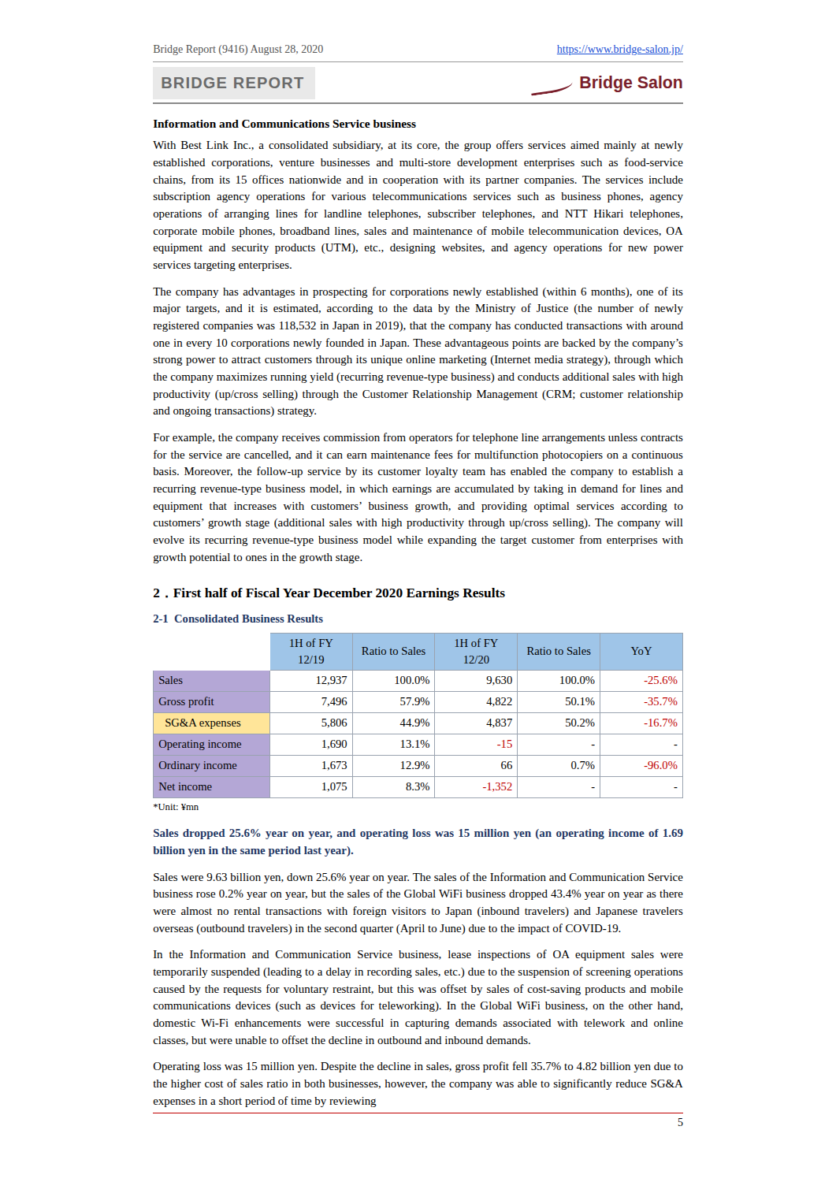Bridge Report (9416) August 28, 2020
https://www.bridge-salon.jp/
BRIDGE REPORT
Bridge Salon
Information and Communications Service business
With Best Link Inc., a consolidated subsidiary, at its core, the group offers services aimed mainly at newly established corporations, venture businesses and multi-store development enterprises such as food-service chains, from its 15 offices nationwide and in cooperation with its partner companies. The services include subscription agency operations for various telecommunications services such as business phones, agency operations of arranging lines for landline telephones, subscriber telephones, and NTT Hikari telephones, corporate mobile phones, broadband lines, sales and maintenance of mobile telecommunication devices, OA equipment and security products (UTM), etc., designing websites, and agency operations for new power services targeting enterprises.
The company has advantages in prospecting for corporations newly established (within 6 months), one of its major targets, and it is estimated, according to the data by the Ministry of Justice (the number of newly registered companies was 118,532 in Japan in 2019), that the company has conducted transactions with around one in every 10 corporations newly founded in Japan. These advantageous points are backed by the company’s strong power to attract customers through its unique online marketing (Internet media strategy), through which the company maximizes running yield (recurring revenue-type business) and conducts additional sales with high productivity (up/cross selling) through the Customer Relationship Management (CRM; customer relationship and ongoing transactions) strategy.
For example, the company receives commission from operators for telephone line arrangements unless contracts for the service are cancelled, and it can earn maintenance fees for multifunction photocopiers on a continuous basis. Moreover, the follow-up service by its customer loyalty team has enabled the company to establish a recurring revenue-type business model, in which earnings are accumulated by taking in demand for lines and equipment that increases with customers’ business growth, and providing optimal services according to customers’ growth stage (additional sales with high productivity through up/cross selling). The company will evolve its recurring revenue-type business model while expanding the target customer from enterprises with growth potential to ones in the growth stage.
2．First half of Fiscal Year December 2020 Earnings Results
2-1 Consolidated Business Results
| | 1H of FY 12/19 | Ratio to Sales | 1H of FY 12/20 | Ratio to Sales | YoY |
| --- | --- | --- | --- | --- | --- |
| Sales | 12,937 | 100.0% | 9,630 | 100.0% | -25.6% |
| Gross profit | 7,496 | 57.9% | 4,822 | 50.1% | -35.7% |
| SG&A expenses | 5,806 | 44.9% | 4,837 | 50.2% | -16.7% |
| Operating income | 1,690 | 13.1% | -15 | - | - |
| Ordinary income | 1,673 | 12.9% | 66 | 0.7% | -96.0% |
| Net income | 1,075 | 8.3% | -1,352 | - | - |
*Unit: ¥mn
Sales dropped 25.6% year on year, and operating loss was 15 million yen (an operating income of 1.69 billion yen in the same period last year).
Sales were 9.63 billion yen, down 25.6% year on year. The sales of the Information and Communication Service business rose 0.2% year on year, but the sales of the Global WiFi business dropped 43.4% year on year as there were almost no rental transactions with foreign visitors to Japan (inbound travelers) and Japanese travelers overseas (outbound travelers) in the second quarter (April to June) due to the impact of COVID-19.
In the Information and Communication Service business, lease inspections of OA equipment sales were temporarily suspended (leading to a delay in recording sales, etc.) due to the suspension of screening operations caused by the requests for voluntary restraint, but this was offset by sales of cost-saving products and mobile communications devices (such as devices for teleworking). In the Global WiFi business, on the other hand, domestic Wi-Fi enhancements were successful in capturing demands associated with telework and online classes, but were unable to offset the decline in outbound and inbound demands.
Operating loss was 15 million yen. Despite the decline in sales, gross profit fell 35.7% to 4.82 billion yen due to the higher cost of sales ratio in both businesses, however, the company was able to significantly reduce SG&A expenses in a short period of time by reviewing
5